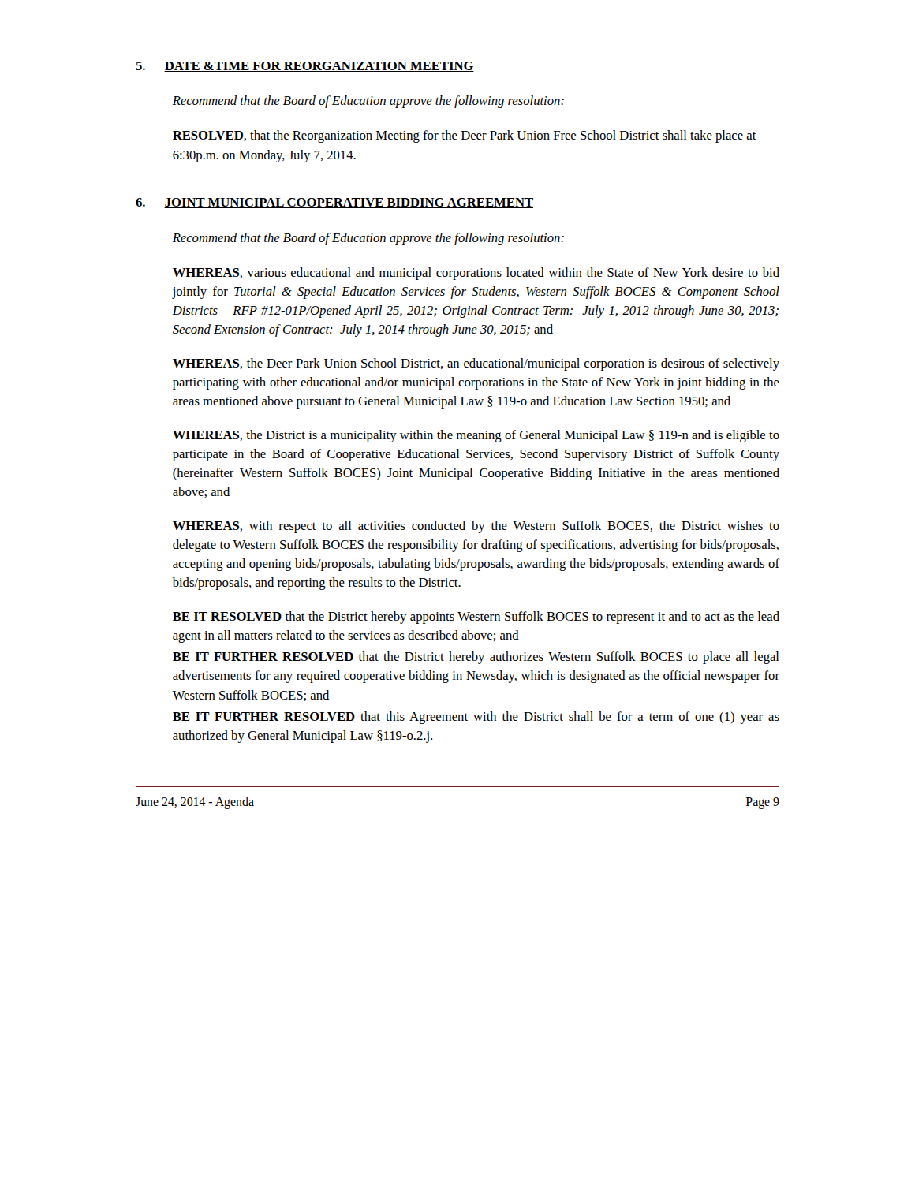DATE &TIME FOR REORGANIZATION MEETING
Recommend that the Board of Education approve the following resolution:
RESOLVED, that the Reorganization Meeting for the Deer Park Union Free School District shall take place at 6:30p.m. on Monday, July 7, 2014.
JOINT MUNICIPAL COOPERATIVE BIDDING AGREEMENT
Recommend that the Board of Education approve the following resolution:
WHEREAS, various educational and municipal corporations located within the State of New York desire to bid jointly for Tutorial & Special Education Services for Students, Western Suffolk BOCES & Component School Districts – RFP #12-01P/Opened April 25, 2012; Original Contract Term: July 1, 2012 through June 30, 2013; Second Extension of Contract: July 1, 2014 through June 30, 2015; and
WHEREAS, the Deer Park Union School District, an educational/municipal corporation is desirous of selectively participating with other educational and/or municipal corporations in the State of New York in joint bidding in the areas mentioned above pursuant to General Municipal Law § 119-o and Education Law Section 1950; and
WHEREAS, the District is a municipality within the meaning of General Municipal Law § 119-n and is eligible to participate in the Board of Cooperative Educational Services, Second Supervisory District of Suffolk County (hereinafter Western Suffolk BOCES) Joint Municipal Cooperative Bidding Initiative in the areas mentioned above; and
WHEREAS, with respect to all activities conducted by the Western Suffolk BOCES, the District wishes to delegate to Western Suffolk BOCES the responsibility for drafting of specifications, advertising for bids/proposals, accepting and opening bids/proposals, tabulating bids/proposals, awarding the bids/proposals, extending awards of bids/proposals, and reporting the results to the District.
BE IT RESOLVED that the District hereby appoints Western Suffolk BOCES to represent it and to act as the lead agent in all matters related to the services as described above; and
BE IT FURTHER RESOLVED that the District hereby authorizes Western Suffolk BOCES to place all legal advertisements for any required cooperative bidding in Newsday, which is designated as the official newspaper for Western Suffolk BOCES; and
BE IT FURTHER RESOLVED that this Agreement with the District shall be for a term of one (1) year as authorized by General Municipal Law §119-o.2.j.
June 24, 2014 - Agenda Page 9